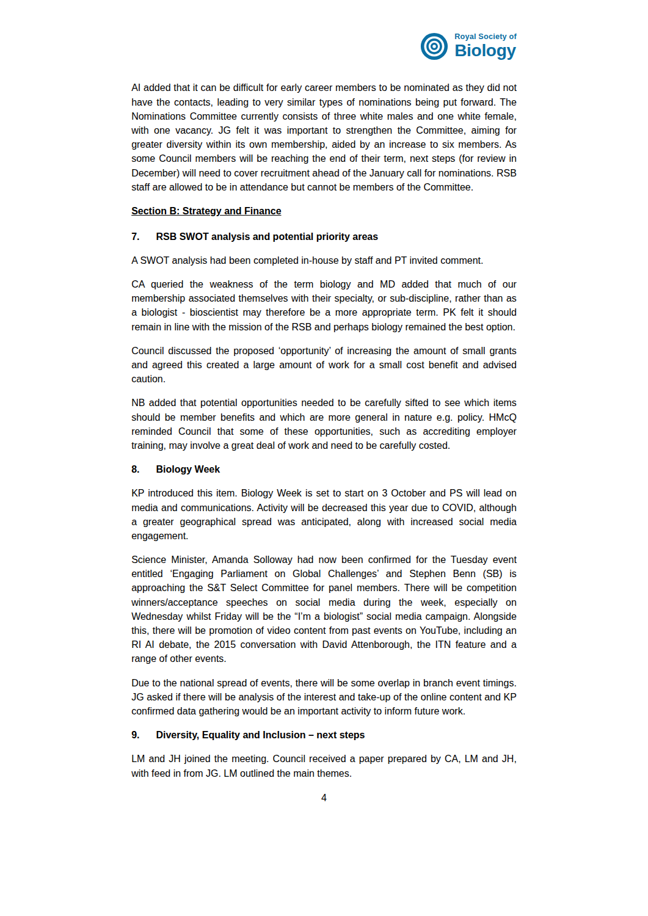Royal Society of Biology
AI added that it can be difficult for early career members to be nominated as they did not have the contacts, leading to very similar types of nominations being put forward. The Nominations Committee currently consists of three white males and one white female, with one vacancy. JG felt it was important to strengthen the Committee, aiming for greater diversity within its own membership, aided by an increase to six members. As some Council members will be reaching the end of their term, next steps (for review in December) will need to cover recruitment ahead of the January call for nominations. RSB staff are allowed to be in attendance but cannot be members of the Committee.
Section B: Strategy and Finance
7. RSB SWOT analysis and potential priority areas
A SWOT analysis had been completed in-house by staff and PT invited comment.
CA queried the weakness of the term biology and MD added that much of our membership associated themselves with their specialty, or sub-discipline, rather than as a biologist - bioscientist may therefore be a more appropriate term. PK felt it should remain in line with the mission of the RSB and perhaps biology remained the best option.
Council discussed the proposed ‘opportunity’ of increasing the amount of small grants and agreed this created a large amount of work for a small cost benefit and advised caution.
NB added that potential opportunities needed to be carefully sifted to see which items should be member benefits and which are more general in nature e.g. policy. HMcQ reminded Council that some of these opportunities, such as accrediting employer training, may involve a great deal of work and need to be carefully costed.
8. Biology Week
KP introduced this item. Biology Week is set to start on 3 October and PS will lead on media and communications. Activity will be decreased this year due to COVID, although a greater geographical spread was anticipated, along with increased social media engagement.
Science Minister, Amanda Solloway had now been confirmed for the Tuesday event entitled ‘Engaging Parliament on Global Challenges’ and Stephen Benn (SB) is approaching the S&T Select Committee for panel members. There will be competition winners/acceptance speeches on social media during the week, especially on Wednesday whilst Friday will be the “I’m a biologist” social media campaign. Alongside this, there will be promotion of video content from past events on YouTube, including an RI AI debate, the 2015 conversation with David Attenborough, the ITN feature and a range of other events.
Due to the national spread of events, there will be some overlap in branch event timings. JG asked if there will be analysis of the interest and take-up of the online content and KP confirmed data gathering would be an important activity to inform future work.
9. Diversity, Equality and Inclusion – next steps
LM and JH joined the meeting. Council received a paper prepared by CA, LM and JH, with feed in from JG. LM outlined the main themes.
4